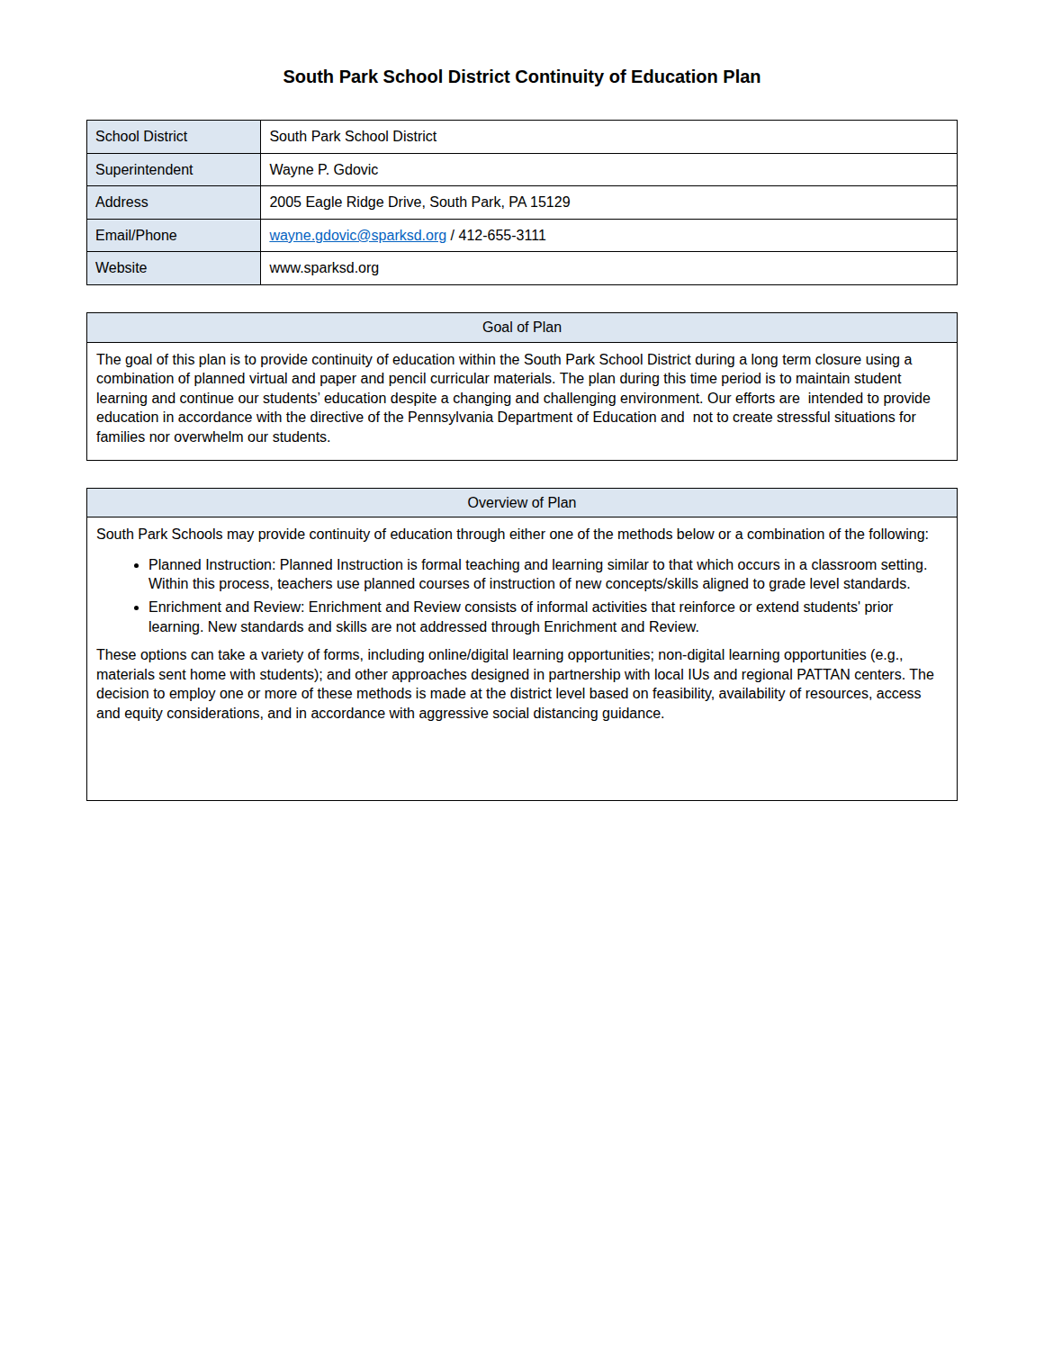South Park School District Continuity of Education Plan
| School District | South Park School District |
| Superintendent | Wayne P. Gdovic |
| Address | 2005 Eagle Ridge Drive, South Park, PA 15129 |
| Email/Phone | wayne.gdovic@sparksd.org / 412-655-3111 |
| Website | www.sparksd.org |
| Goal of Plan |
| --- |
| The goal of this plan is to provide continuity of education within the South Park School District during a long term closure using a combination of planned virtual and paper and pencil curricular materials. The plan during this time period is to maintain student learning and continue our students’ education despite a changing and challenging environment. Our efforts are intended to provide education in accordance with the directive of the Pennsylvania Department of Education and not to create stressful situations for families nor overwhelm our students. |
| Overview of Plan |
| --- |
| South Park Schools may provide continuity of education through either one of the methods below or a combination of the following: Planned Instruction: Planned Instruction is formal teaching and learning similar to that which occurs in a classroom setting. Within this process, teachers use planned courses of instruction of new concepts/skills aligned to grade level standards. Enrichment and Review: Enrichment and Review consists of informal activities that reinforce or extend students' prior learning. New standards and skills are not addressed through Enrichment and Review. These options can take a variety of forms, including online/digital learning opportunities; non-digital learning opportunities (e.g., materials sent home with students); and other approaches designed in partnership with local IUs and regional PATTAN centers. The decision to employ one or more of these methods is made at the district level based on feasibility, availability of resources, access and equity considerations, and in accordance with aggressive social distancing guidance. |